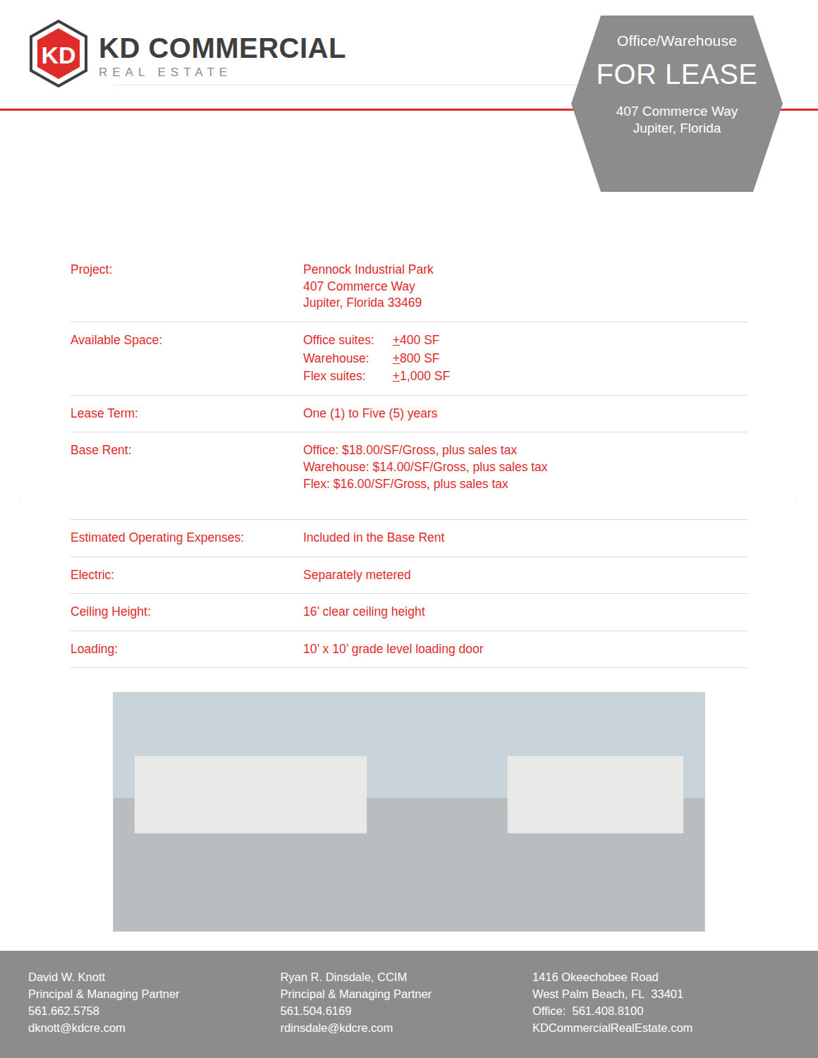KD
KD COMMERCIAL
REAL ESTATE
Office/Warehouse
FOR LEASE
407 Commerce Way
Jupiter, Florida
| Project: | Pennock Industrial Park 407 Commerce Way Jupiter, Florida 33469 |
| Available Space: | Office suites: + 400 SF Warehouse: + 800 SF Flex suites: + 1,000 SF |
| Lease Term: | One (1) to Five (5) years |
| Base Rent: | Office: $18.00/SF/Gross, plus sales tax Warehouse: $14.00/SF/Gross, plus sales tax Flex: $16.00/SF/Gross, plus sales tax |
| Estimated Operating Expenses: | Included in the Base Rent |
| Electric: | Separately metered |
| Ceiling Height: | 16’ clear ceiling height |
| Loading: | 10’ x 10’ grade level loading door |
David W. Knott
Principal & Managing Partner
561.662.5758
dknott@kdcre.com
Ryan R. Dinsdale, CCIM
Principal & Managing Partner
561.504.6169
rdinsdale@kdcre.com
1416 Okeechobee Road
West Palm Beach, FL 33401
Office: 561.408.8100
KDCommercialRealEstate.com